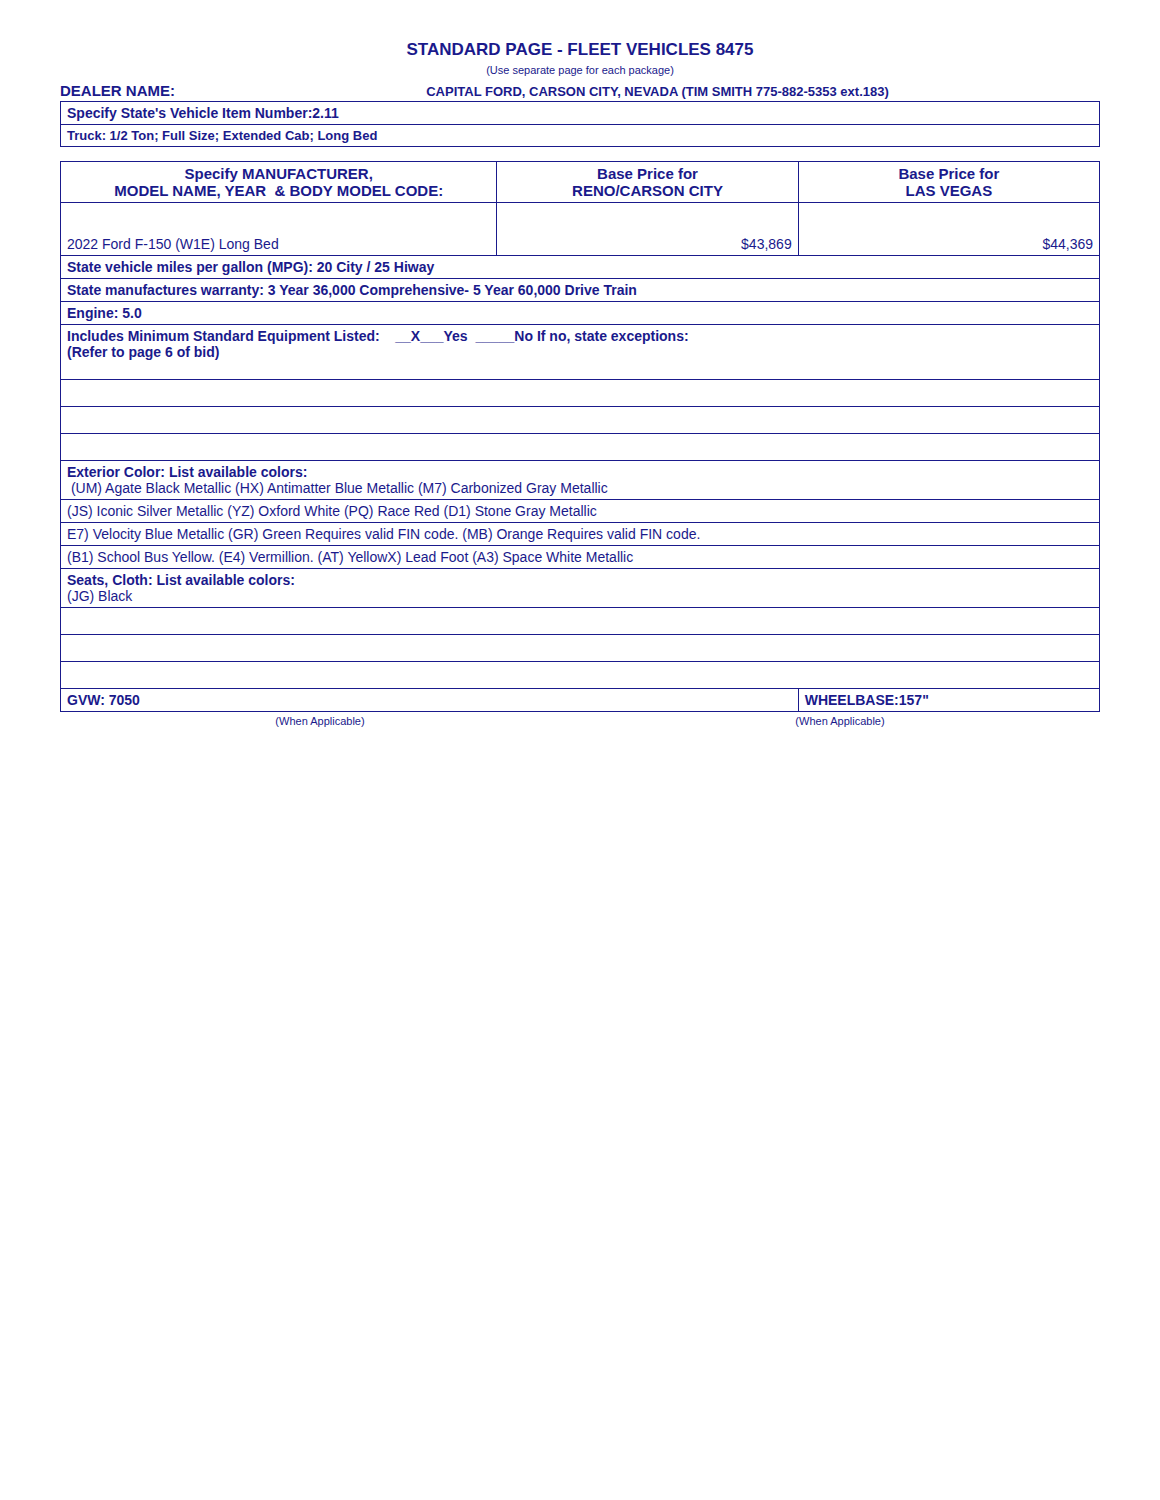STANDARD PAGE - FLEET VEHICLES 8475
(Use separate page for each package)
DEALER NAME: CAPITAL FORD, CARSON CITY, NEVADA (TIM SMITH 775-882-5353 ext.183)
| Specify State's Vehicle Item Number:2.11 |
| Truck: 1/2 Ton; Full Size; Extended Cab; Long Bed |
| Specify MANUFACTURER, MODEL NAME, YEAR & BODY MODEL CODE: | Base Price for RENO/CARSON CITY | Base Price for LAS VEGAS |
| 2022 Ford F-150 (W1E) Long Bed | $43,869 | $44,369 |
| State vehicle miles per gallon (MPG): 20 City / 25 Hiway |
| State manufactures warranty: 3 Year 36,000 Comprehensive- 5 Year 60,000 Drive Train |
| Engine: 5.0 |
| Includes Minimum Standard Equipment Listed: __X___Yes _____No If no, state exceptions: (Refer to page 6 of bid) |
| Exterior Color: List available colors: (UM) Agate Black Metallic (HX) Antimatter Blue Metallic (M7) Carbonized Gray Metallic |
| (JS) Iconic Silver Metallic (YZ) Oxford White (PQ) Race Red (D1) Stone Gray Metallic |
| E7) Velocity Blue Metallic (GR) Green Requires valid FIN code. (MB) Orange Requires valid FIN code. |
| (B1) School Bus Yellow. (E4) Vermillion. (AT) YellowX) Lead Foot (A3) Space White Metallic |
| Seats, Cloth: List available colors: (JG) Black |
| GVW: 7050 | WHEELBASE:157" |
| (When Applicable) | (When Applicable) |